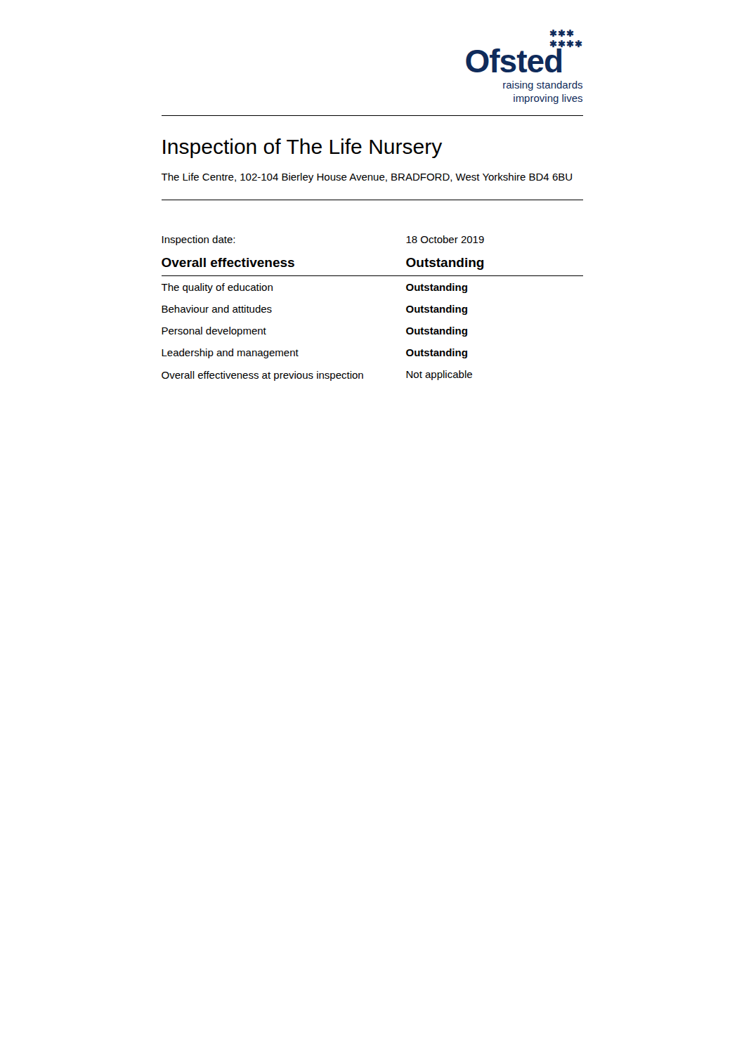✱✱✱
✱✱✱✱
Ofsted
raising standards
improving lives
Inspection of The Life Nursery
The Life Centre, 102-104 Bierley House Avenue, BRADFORD, West Yorkshire BD4 6BU
| Inspection date: | 18 October 2019 |
| Overall effectiveness | Outstanding |
| The quality of education | Outstanding |
| Behaviour and attitudes | Outstanding |
| Personal development | Outstanding |
| Leadership and management | Outstanding |
| Overall effectiveness at previous inspection | Not applicable |